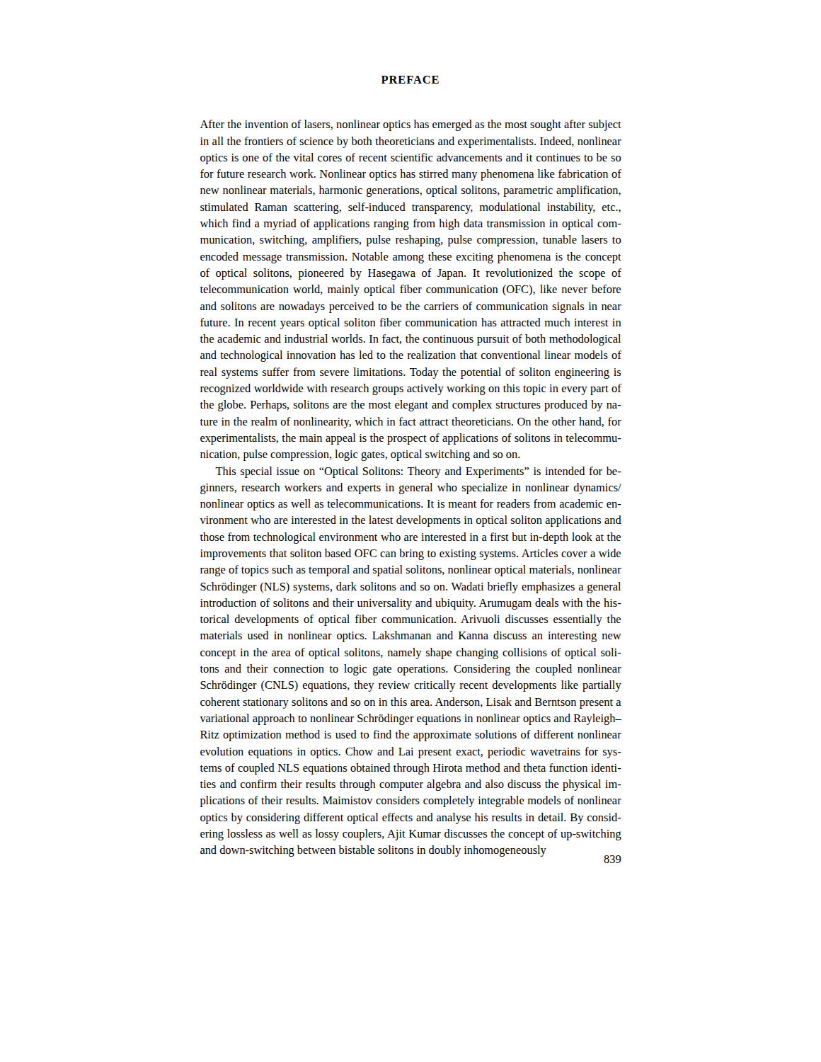PREFACE
After the invention of lasers, nonlinear optics has emerged as the most sought after subject in all the frontiers of science by both theoreticians and experimentalists. Indeed, nonlinear optics is one of the vital cores of recent scientific advancements and it continues to be so for future research work. Nonlinear optics has stirred many phenomena like fabrication of new nonlinear materials, harmonic generations, optical solitons, parametric amplification, stimulated Raman scattering, self-induced transparency, modulational instability, etc., which find a myriad of applications ranging from high data transmission in optical communication, switching, amplifiers, pulse reshaping, pulse compression, tunable lasers to encoded message transmission. Notable among these exciting phenomena is the concept of optical solitons, pioneered by Hasegawa of Japan. It revolutionized the scope of telecommunication world, mainly optical fiber communication (OFC), like never before and solitons are nowadays perceived to be the carriers of communication signals in near future. In recent years optical soliton fiber communication has attracted much interest in the academic and industrial worlds. In fact, the continuous pursuit of both methodological and technological innovation has led to the realization that conventional linear models of real systems suffer from severe limitations. Today the potential of soliton engineering is recognized worldwide with research groups actively working on this topic in every part of the globe. Perhaps, solitons are the most elegant and complex structures produced by nature in the realm of nonlinearity, which in fact attract theoreticians. On the other hand, for experimentalists, the main appeal is the prospect of applications of solitons in telecommunication, pulse compression, logic gates, optical switching and so on.
This special issue on “Optical Solitons: Theory and Experiments” is intended for beginners, research workers and experts in general who specialize in nonlinear dynamics/ nonlinear optics as well as telecommunications. It is meant for readers from academic environment who are interested in the latest developments in optical soliton applications and those from technological environment who are interested in a first but in-depth look at the improvements that soliton based OFC can bring to existing systems. Articles cover a wide range of topics such as temporal and spatial solitons, nonlinear optical materials, nonlinear Schrödinger (NLS) systems, dark solitons and so on. Wadati briefly emphasizes a general introduction of solitons and their universality and ubiquity. Arumugam deals with the historical developments of optical fiber communication. Arivuoli discusses essentially the materials used in nonlinear optics. Lakshmanan and Kanna discuss an interesting new concept in the area of optical solitons, namely shape changing collisions of optical solitons and their connection to logic gate operations. Considering the coupled nonlinear Schrödinger (CNLS) equations, they review critically recent developments like partially coherent stationary solitons and so on in this area. Anderson, Lisak and Berntson present a variational approach to nonlinear Schrödinger equations in nonlinear optics and Rayleigh–Ritz optimization method is used to find the approximate solutions of different nonlinear evolution equations in optics. Chow and Lai present exact, periodic wavetrains for systems of coupled NLS equations obtained through Hirota method and theta function identities and confirm their results through computer algebra and also discuss the physical implications of their results. Maimistov considers completely integrable models of nonlinear optics by considering different optical effects and analyse his results in detail. By considering lossless as well as lossy couplers, Ajit Kumar discusses the concept of up-switching and down-switching between bistable solitons in doubly inhomogeneously
839